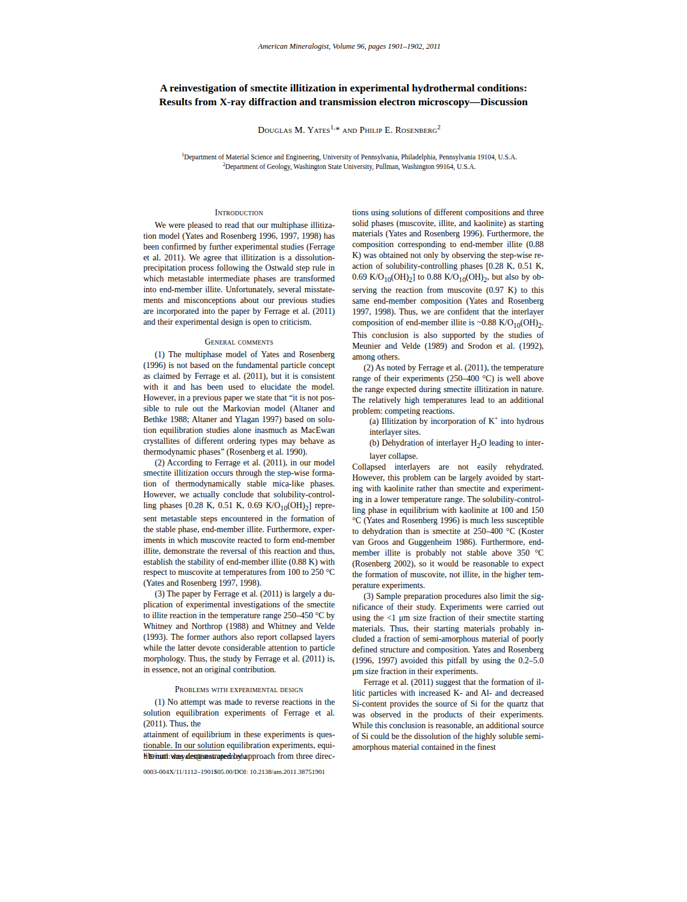American Mineralogist, Volume 96, pages 1901–1902, 2011
A reinvestigation of smectite illitization in experimental hydrothermal conditions: Results from X-ray diffraction and transmission electron microscopy—Discussion
Douglas M. Yates1,* and Philip E. Rosenberg2
1Department of Material Science and Engineering, University of Pennsylvania, Philadelphia, Pennsylvania 19104, U.S.A.
2Department of Geology, Washington State University, Pullman, Washington 99164, U.S.A.
Introduction
We were pleased to read that our multiphase illitization model (Yates and Rosenberg 1996, 1997, 1998) has been confirmed by further experimental studies (Ferrage et al. 2011). We agree that illitization is a dissolution-precipitation process following the Ostwald step rule in which metastable intermediate phases are transformed into end-member illite. Unfortunately, several misstatements and misconceptions about our previous studies are incorporated into the paper by Ferrage et al. (2011) and their experimental design is open to criticism.
General comments
(1) The multiphase model of Yates and Rosenberg (1996) is not based on the fundamental particle concept as claimed by Ferrage et al. (2011), but it is consistent with it and has been used to elucidate the model. However, in a previous paper we state that “it is not possible to rule out the Markovian model (Altaner and Bethke 1988; Altaner and Ylagan 1997) based on solution equilibration studies alone inasmuch as MacEwan crystallites of different ordering types may behave as thermodynamic phases” (Rosenberg et al. 1990).
(2) According to Ferrage et al. (2011), in our model smectite illitization occurs through the step-wise formation of thermodynamically stable mica-like phases. However, we actually conclude that solubility-controlling phases [0.28 K, 0.51 K, 0.69 K/O10(OH)2] represent metastable steps encountered in the formation of the stable phase, end-member illite. Furthermore, experiments in which muscovite reacted to form end-member illite, demonstrate the reversal of this reaction and thus, establish the stability of end-member illite (0.88 K) with respect to muscovite at temperatures from 100 to 250 °C (Yates and Rosenberg 1997, 1998).
(3) The paper by Ferrage et al. (2011) is largely a duplication of experimental investigations of the smectite to illite reaction in the temperature range 250–450 °C by Whitney and Northrop (1988) and Whitney and Velde (1993). The former authors also report collapsed layers while the latter devote considerable attention to particle morphology. Thus, the study by Ferrage et al. (2011) is, in essence, not an original contribution.
Problems with experimental design
(1) No attempt was made to reverse reactions in the solution equilibration experiments of Ferrage et al. (2011). Thus, the
attainment of equilibrium in these experiments is questionable. In our solution equilibration experiments, equilibrium was demonstrated by approach from three directions using solutions of different compositions and three solid phases (muscovite, illite, and kaolinite) as starting materials (Yates and Rosenberg 1996). Furthermore, the composition corresponding to end-member illite (0.88 K) was obtained not only by observing the step-wise reaction of solubility-controlling phases [0.28 K, 0.51 K, 0.69 K/O10(OH)2] to 0.88 K/O10(OH)2, but also by observing the reaction from muscovite (0.97 K) to this same end-member composition (Yates and Rosenberg 1997, 1998). Thus, we are confident that the interlayer composition of end-member illite is ~0.88 K/O10(OH)2. This conclusion is also supported by the studies of Meunier and Velde (1989) and Srodon et al. (1992), among others.
(2) As noted by Ferrage et al. (2011), the temperature range of their experiments (250–400 °C) is well above the range expected during smectite illitization in nature. The relatively high temperatures lead to an additional problem: competing reactions.
(a) Illitization by incorporation of K+ into hydrous interlayer sites.
(b) Dehydration of interlayer H2O leading to interlayer collapse.
Collapsed interlayers are not easily rehydrated. However, this problem can be largely avoided by starting with kaolinite rather than smectite and experimenting in a lower temperature range. The solubility-controlling phase in equilibrium with kaolinite at 100 and 150 °C (Yates and Rosenberg 1996) is much less susceptible to dehydration than is smectite at 250–400 °C (Koster van Groos and Guggenheim 1986). Furthermore, end-member illite is probably not stable above 350 °C (Rosenberg 2002), so it would be reasonable to expect the formation of muscovite, not illite, in the higher temperature experiments.
(3) Sample preparation procedures also limit the significance of their study. Experiments were carried out using the <1 μm size fraction of their smectite starting materials. Thus, their starting materials probably included a fraction of semi-amorphous material of poorly defined structure and composition. Yates and Rosenberg (1996, 1997) avoided this pitfall by using the 0.2–5.0 μm size fraction in their experiments.
Ferrage et al. (2011) suggest that the formation of illitic particles with increased K- and Al- and decreased Si-content provides the source of Si for the quartz that was observed in the products of their experiments. While this conclusion is reasonable, an additional source of Si could be the dissolution of the highly soluble semi-amorphous material contained in the finest
* E-mail: dmyates@seas.upenn.edu
0003-004X/11/1112–1901$05.00/DOI: 10.2138/am.2011.3875 1901